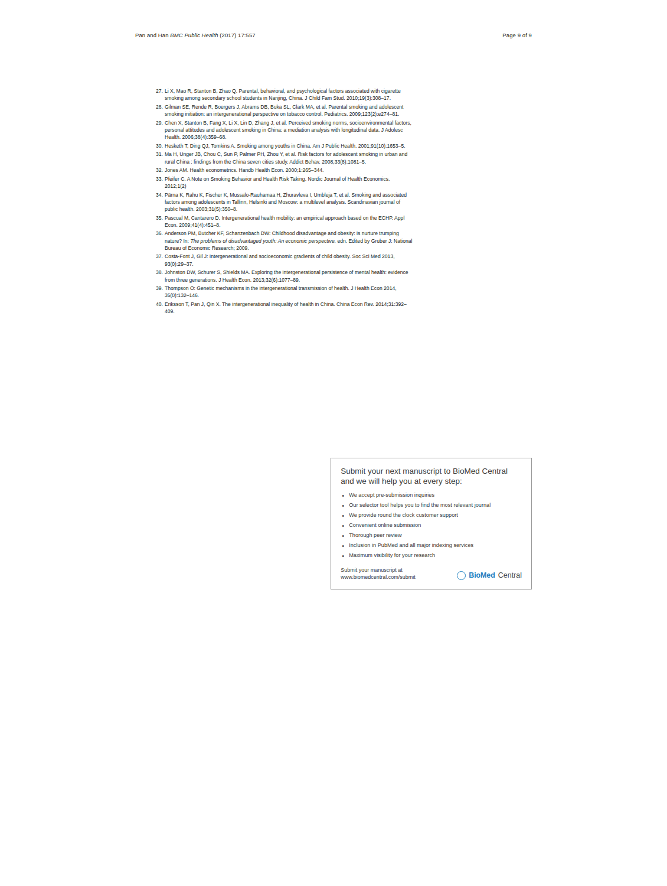Pan and Han BMC Public Health (2017) 17:557
Page 9 of 9
Li X, Mao R, Stanton B, Zhao Q. Parental, behavioral, and psychological factors associated with cigarette smoking among secondary school students in Nanjing, China. J Child Fam Stud. 2010;19(3):308–17.
Gilman SE, Rende R, Boergers J, Abrams DB, Buka SL, Clark MA, et al. Parental smoking and adolescent smoking initiation: an intergenerational perspective on tobacco control. Pediatrics. 2009;123(2):e274–81.
Chen X, Stanton B, Fang X, Li X, Lin D, Zhang J, et al. Perceived smoking norms, socioenvironmental factors, personal attitudes and adolescent smoking in China: a mediation analysis with longitudinal data. J Adolesc Health. 2006;38(4):359–68.
Hesketh T, Ding QJ, Tomkins A. Smoking among youths in China. Am J Public Health. 2001;91(10):1653–5.
Ma H, Unger JB, Chou C, Sun P, Palmer PH, Zhou Y, et al. Risk factors for adolescent smoking in urban and rural China : findings from the China seven cities study. Addict Behav. 2008;33(8):1081–5.
Jones AM. Health econometrics. Handb Health Econ. 2000;1:265–344.
Pfeifer C. A Note on Smoking Behavior and Health Risk Taking. Nordic Journal of Health Economics. 2012;1(2)
Pärna K, Rahu K, Fischer K, Mussalo-Rauhamaa H, Zhuravleva I, Umbleja T, et al. Smoking and associated factors among adolescents in Tallinn, Helsinki and Moscow: a multilevel analysis. Scandinavian journal of public health. 2003;31(5):350–8.
Pascual M, Cantarero D. Intergenerational health mobility: an empirical approach based on the ECHP. Appl Econ. 2009;41(4):451–8.
Anderson PM, Butcher KF, Schanzenbach DW: Childhood disadvantage and obesity: is nurture trumping nature? In: The problems of disadvantaged youth: An economic perspective. edn. Edited by Gruber J: National Bureau of Economic Research; 2009.
Costa-Font J, Gil J: Intergenerational and socioeconomic gradients of child obesity. Soc Sci Med 2013, 93(0):29–37.
Johnston DW, Schurer S, Shields MA. Exploring the intergenerational persistence of mental health: evidence from three generations. J Health Econ. 2013;32(6):1077–89.
Thompson O: Genetic mechanisms in the intergenerational transmission of health. J Health Econ 2014, 35(0):132–146.
Eriksson T, Pan J, Qin X. The intergenerational inequality of health in China. China Econ Rev. 2014;31:392–409.
Submit your next manuscript to BioMed Central
and we will help you at every step:
We accept pre-submission inquiries
Our selector tool helps you to find the most relevant journal
We provide round the clock customer support
Convenient online submission
Thorough peer review
Inclusion in PubMed and all major indexing services
Maximum visibility for your research
Submit your manuscript at
www.biomedcentral.com/submit
BioMed Central